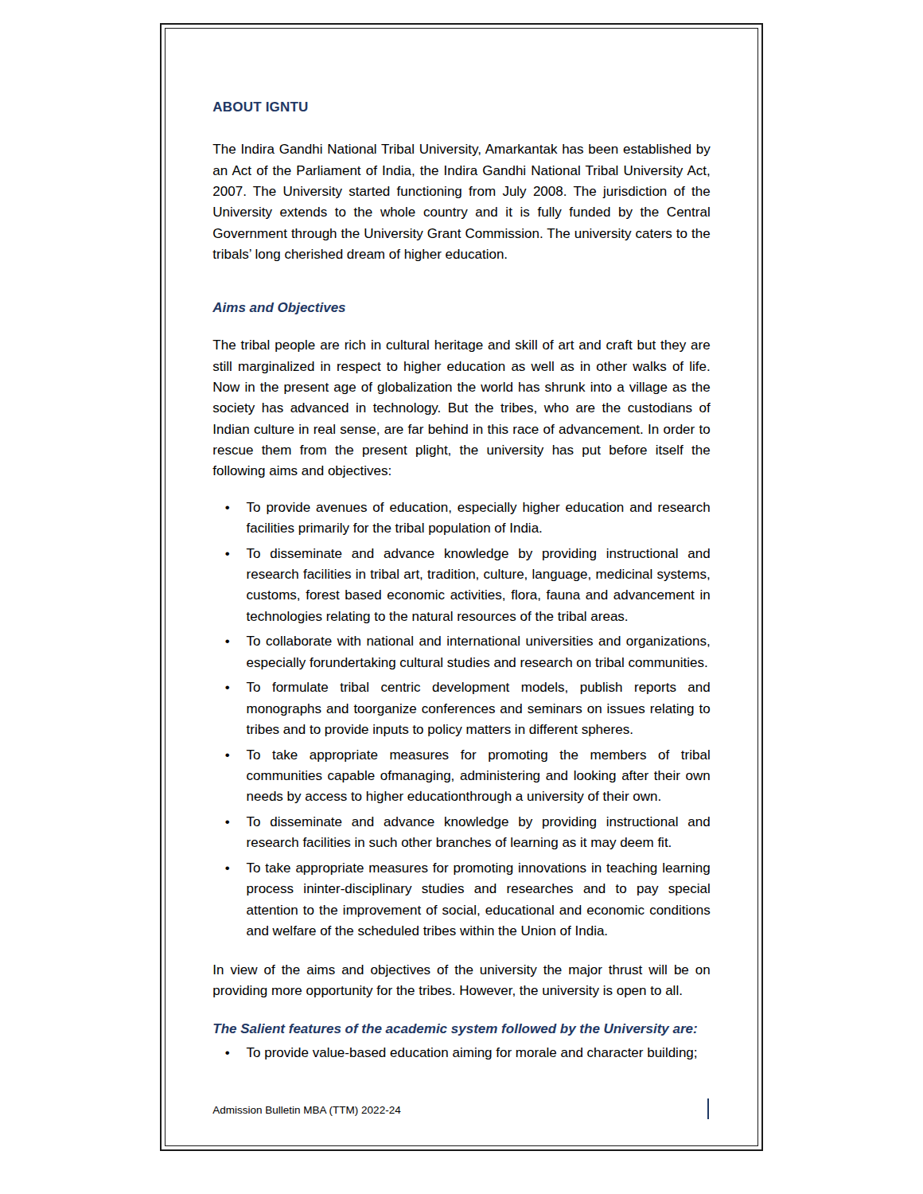ABOUT IGNTU
The Indira Gandhi National Tribal University, Amarkantak has been established by an Act of the Parliament of India, the Indira Gandhi National Tribal University Act, 2007. The University started functioning from July 2008. The jurisdiction of the University extends to the whole country and it is fully funded by the Central Government through the University Grant Commission. The university caters to the tribals’ long cherished dream of higher education.
Aims and Objectives
The tribal people are rich in cultural heritage and skill of art and craft but they are still marginalized in respect to higher education as well as in other walks of life. Now in the present age of globalization the world has shrunk into a village as the society has advanced in technology. But the tribes, who are the custodians of Indian culture in real sense, are far behind in this race of advancement. In order to rescue them from the present plight, the university has put before itself the following aims and objectives:
To provide avenues of education, especially higher education and research facilities primarily for the tribal population of India.
To disseminate and advance knowledge by providing instructional and research facilities in tribal art, tradition, culture, language, medicinal systems, customs, forest based economic activities, flora, fauna and advancement in technologies relating to the natural resources of the tribal areas.
To collaborate with national and international universities and organizations, especially forundertaking cultural studies and research on tribal communities.
To formulate tribal centric development models, publish reports and monographs and toorganize conferences and seminars on issues relating to tribes and to provide inputs to policy matters in different spheres.
To take appropriate measures for promoting the members of tribal communities capable ofmanaging, administering and looking after their own needs by access to higher educationthrough a university of their own.
To disseminate and advance knowledge by providing instructional and research facilities in such other branches of learning as it may deem fit.
To take appropriate measures for promoting innovations in teaching learning process ininter-disciplinary studies and researches and to pay special attention to the improvement of social, educational and economic conditions and welfare of the scheduled tribes within the Union of India.
In view of the aims and objectives of the university the major thrust will be on providing more opportunity for the tribes. However, the university is open to all.
The Salient features of the academic system followed by the University are:
To provide value-based education aiming for morale and character building;
Admission Bulletin MBA (TTM) 2022-24